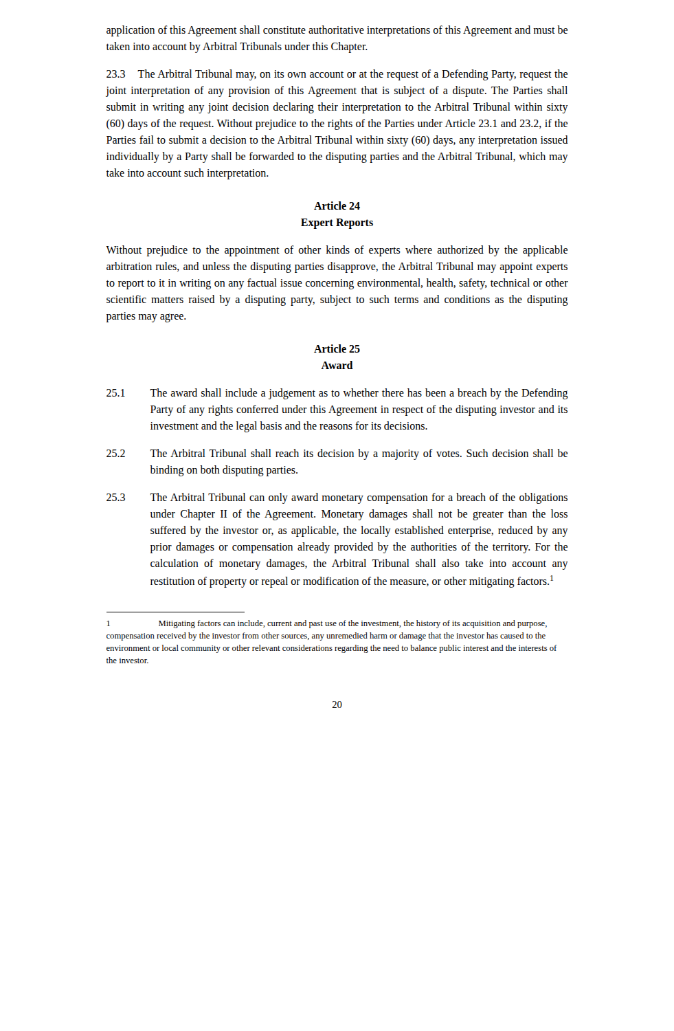application of this Agreement shall constitute authoritative interpretations of this Agreement and must be taken into account by Arbitral Tribunals under this Chapter.
23.3 The Arbitral Tribunal may, on its own account or at the request of a Defending Party, request the joint interpretation of any provision of this Agreement that is subject of a dispute. The Parties shall submit in writing any joint decision declaring their interpretation to the Arbitral Tribunal within sixty (60) days of the request. Without prejudice to the rights of the Parties under Article 23.1 and 23.2, if the Parties fail to submit a decision to the Arbitral Tribunal within sixty (60) days, any interpretation issued individually by a Party shall be forwarded to the disputing parties and the Arbitral Tribunal, which may take into account such interpretation.
Article 24 Expert Reports
Without prejudice to the appointment of other kinds of experts where authorized by the applicable arbitration rules, and unless the disputing parties disapprove, the Arbitral Tribunal may appoint experts to report to it in writing on any factual issue concerning environmental, health, safety, technical or other scientific matters raised by a disputing party, subject to such terms and conditions as the disputing parties may agree.
Article 25 Award
25.1
The award shall include a judgement as to whether there has been a breach by the Defending Party of any rights conferred under this Agreement in respect of the disputing investor and its investment and the legal basis and the reasons for its decisions.
25.2
The Arbitral Tribunal shall reach its decision by a majority of votes. Such decision shall be binding on both disputing parties.
25.3
The Arbitral Tribunal can only award monetary compensation for a breach of the obligations under Chapter II of the Agreement. Monetary damages shall not be greater than the loss suffered by the investor or, as applicable, the locally established enterprise, reduced by any prior damages or compensation already provided by the authorities of the territory. For the calculation of monetary damages, the Arbitral Tribunal shall also take into account any restitution of property or repeal or modification of the measure, or other mitigating factors.1
1 Mitigating factors can include, current and past use of the investment, the history of its acquisition and purpose, compensation received by the investor from other sources, any unremedied harm or damage that the investor has caused to the environment or local community or other relevant considerations regarding the need to balance public interest and the interests of the investor.
20